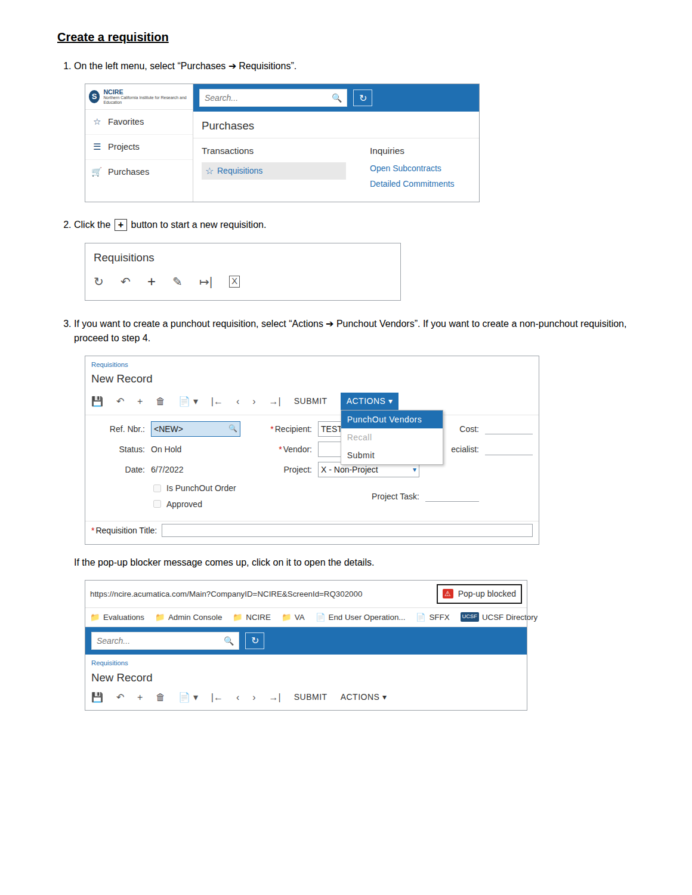Create a requisition
On the left menu, select “Purchases ➔ Requisitions”.
S
NCIRE Northern California Institute for Research and Education
☆ Favorites
☰ Projects
🛒 Purchases
Search...🔍
↻
Purchases
Transactions
☆Requisitions
Inquiries
Open Subcontracts Detailed Commitments
Click the + button to start a new requisition.
Requisitions
↻ ↶ + ✎ ↦| X
If you want to create a punchout requisition, select “Actions ➔ Punchout Vendors”. If you want to create a non-punchout requisition, proceed to step 4.
Requisitions
New Record
💾 ↶ + 🗑 📄 ▾ |← ‹ › →| SUBMIT ACTIONS ▾
PunchOut Vendors
Recall
Submit
Ref. Nbr.:
<NEW>🔍
*Recipient:
TEST - Test
Cost:
Status:
On Hold
*Vendor:
ecialist:
Date:
6/7/2022
Project:
X - Non-Project▾
Is PunchOut Order Approved
Project Task:
*Requisition Title:
If the pop-up blocker message comes up, click on it to open the details.
https://ncire.acumatica.com/Main?CompanyID=NCIRE&ScreenId=RQ302000 ⚠ Pop-up blocked
📁 Evaluations 📁 Admin Console 📁 NCIRE 📁 VA 📄 End User Operation... 📄 SFFX UCSF UCSF Directory
Search...🔍
↻
Requisitions
New Record
💾 ↶ + 🗑 📄 ▾ |← ‹ › →| SUBMIT ACTIONS ▾